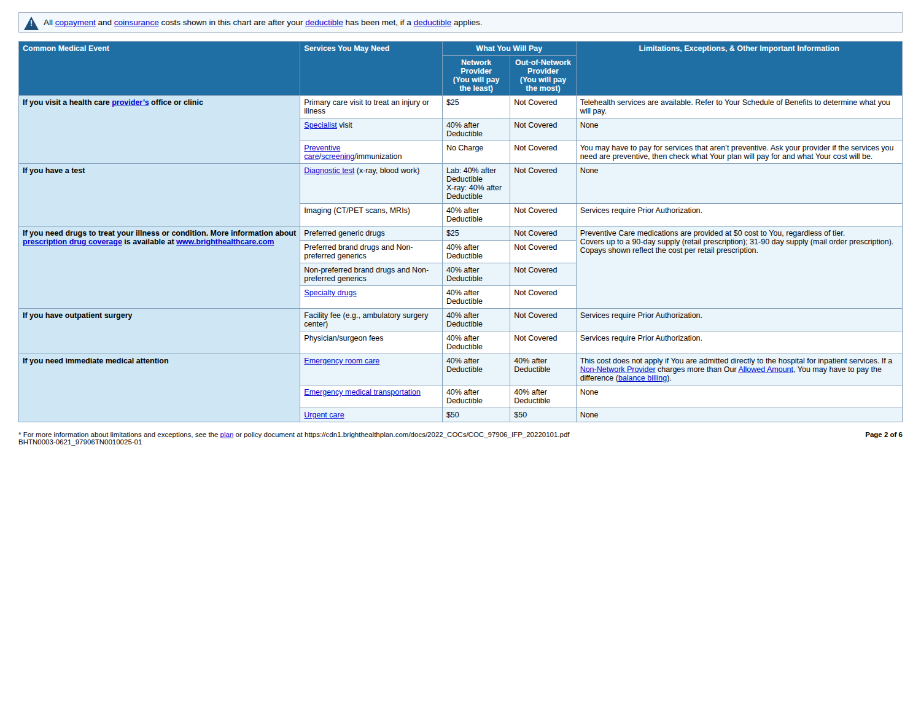!
All copayment and coinsurance costs shown in this chart are after your deductible has been met, if a deductible applies.
| Common Medical Event | Services You May Need | What You Will Pay | Limitations, Exceptions, & Other Important Information |
| --- | --- | --- | --- |
| Network Provider (You will pay the least) | Out-of-Network Provider (You will pay the most) |
| If you visit a health care provider’s office or clinic | Primary care visit to treat an injury or illness | $25 | Not Covered | Telehealth services are available. Refer to Your Schedule of Benefits to determine what you will pay. |
| Specialist visit | 40% after Deductible | Not Covered | None |
| Preventive care / screening /immunization | No Charge | Not Covered | You may have to pay for services that aren’t preventive. Ask your provider if the services you need are preventive, then check what Your plan will pay for and what Your cost will be. |
| If you have a test | Diagnostic test (x-ray, blood work) | Lab: 40% after Deductible X-ray: 40% after Deductible | Not Covered | None |
| Imaging (CT/PET scans, MRIs) | 40% after Deductible | Not Covered | Services require Prior Authorization. |
| If you need drugs to treat your illness or condition. More information about prescription drug coverage is available at www.brighthealthcare.com | Preferred generic drugs | $25 | Not Covered | Preventive Care medications are provided at $0 cost to You, regardless of tier. Covers up to a 90-day supply (retail prescription); 31-90 day supply (mail order prescription). Copays shown reflect the cost per retail prescription. |
| Preferred brand drugs and Non-preferred generics | 40% after Deductible | Not Covered |
| Non-preferred brand drugs and Non-preferred generics | 40% after Deductible | Not Covered |
| Specialty drugs | 40% after Deductible | Not Covered |
| If you have outpatient surgery | Facility fee (e.g., ambulatory surgery center) | 40% after Deductible | Not Covered | Services require Prior Authorization. |
| Physician/surgeon fees | 40% after Deductible | Not Covered | Services require Prior Authorization. |
| If you need immediate medical attention | Emergency room care | 40% after Deductible | 40% after Deductible | This cost does not apply if You are admitted directly to the hospital for inpatient services. If a Non-Network Provider charges more than Our Allowed Amount , You may have to pay the difference ( balance billing ). |
| Emergency medical transportation | 40% after Deductible | 40% after Deductible | None |
| Urgent care | $50 | $50 | None |
* For more information about limitations and exceptions, see the plan or policy document at https://cdn1.brighthealthplan.com/docs/2022_COCs/COC_97906_IFP_20220101.pdf
BHTN0003-0621_97906TN0010025-01
Page 2 of 6